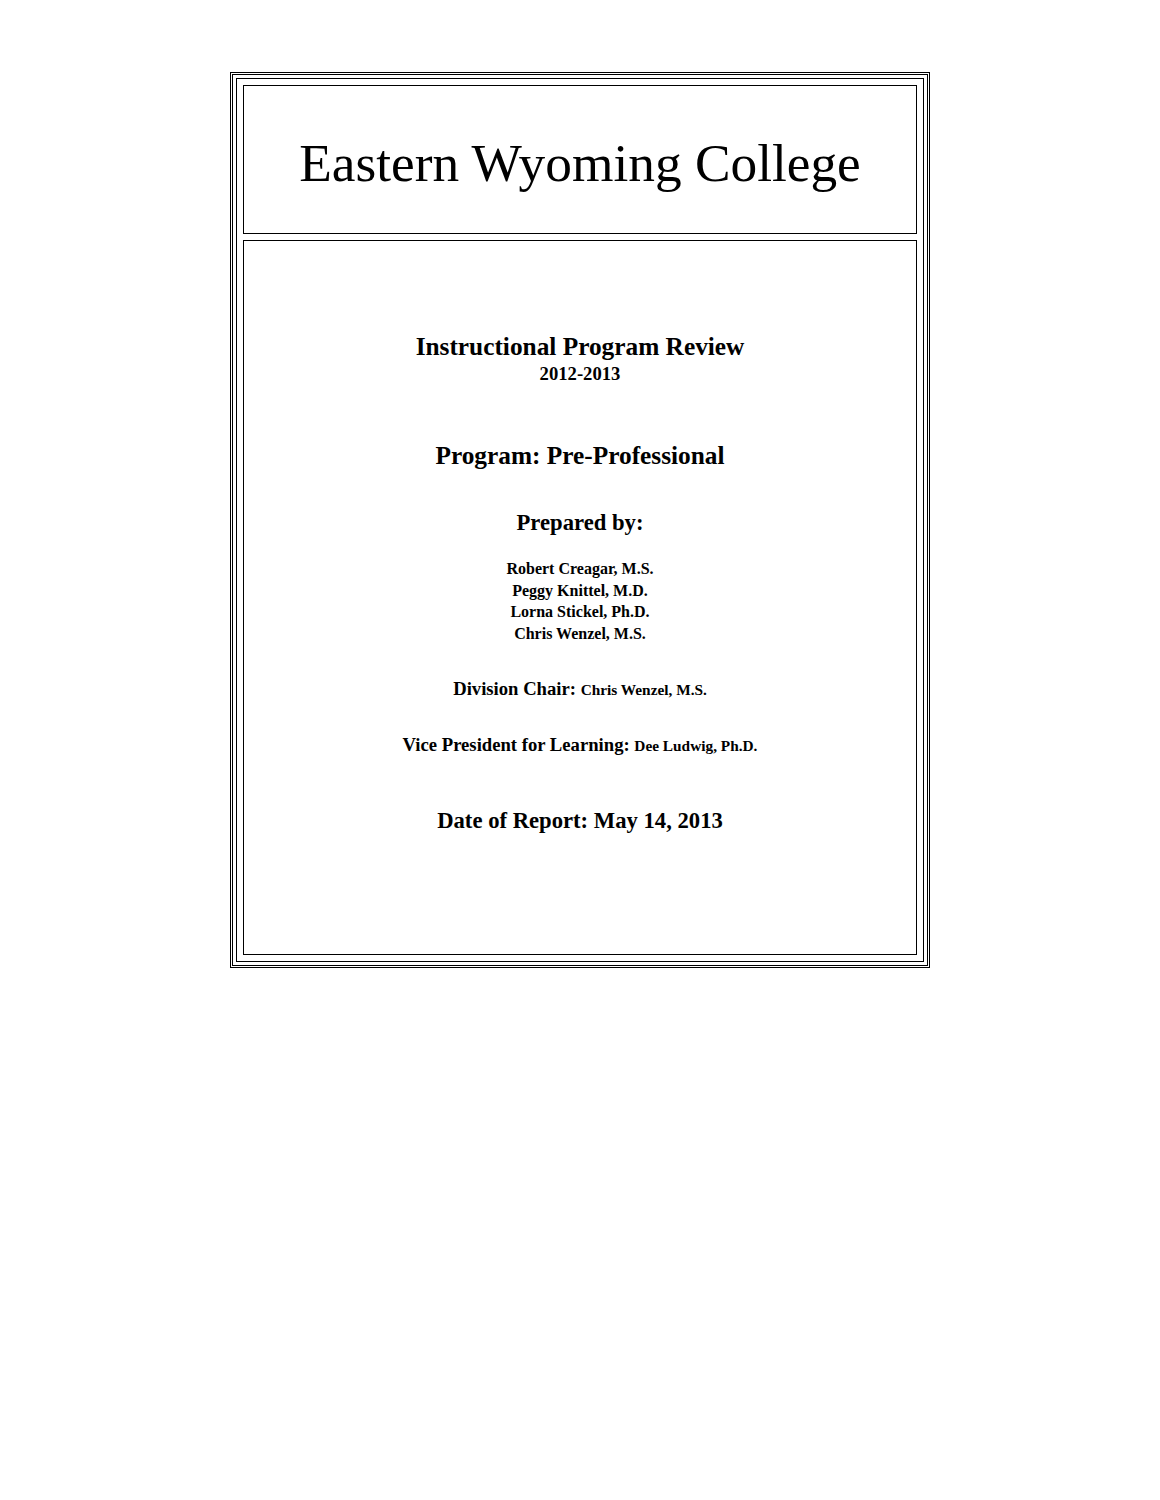Eastern Wyoming College
Instructional Program Review
2012-2013
Program: Pre-Professional
Prepared by:
Robert Creagar, M.S. Peggy Knittel, M.D. Lorna Stickel, Ph.D. Chris Wenzel, M.S.
Division Chair: Chris Wenzel, M.S.
Vice President for Learning: Dee Ludwig, Ph.D.
Date of Report: May 14, 2013